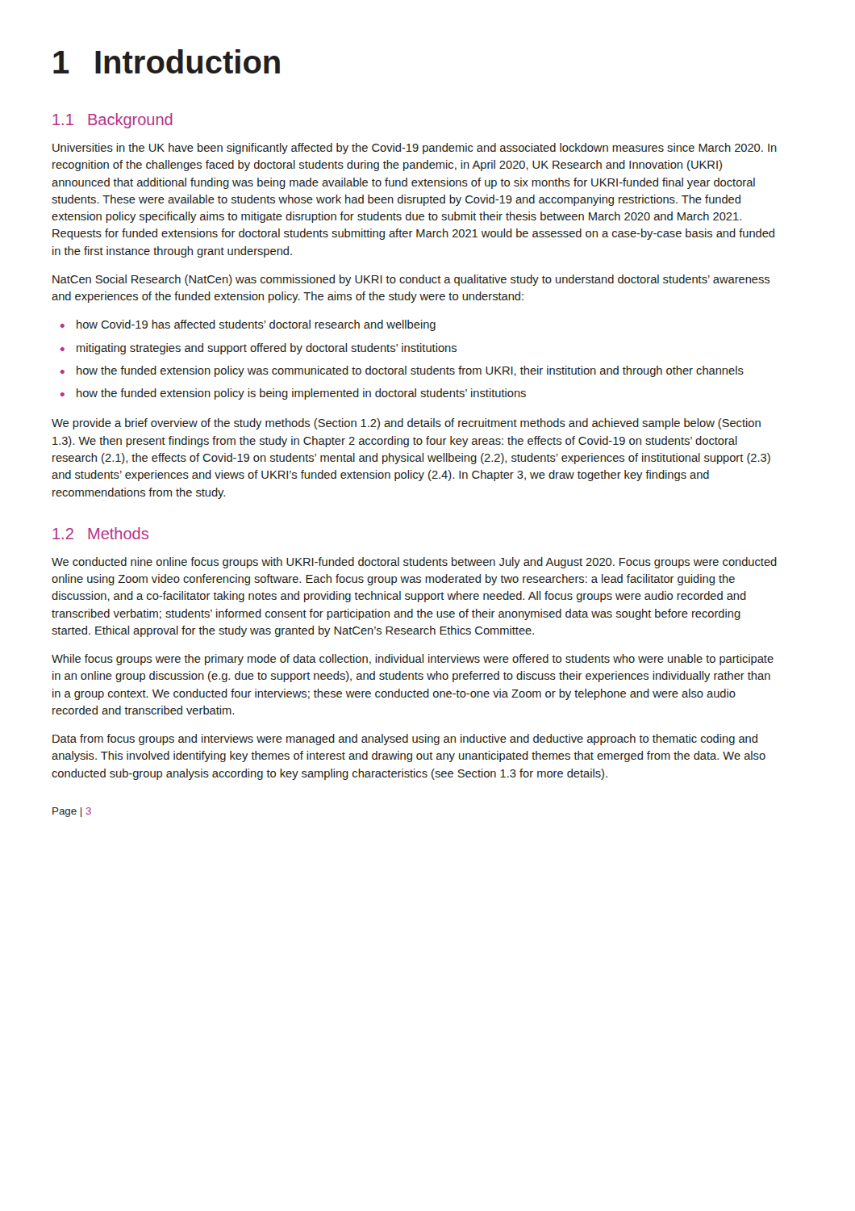1 Introduction
1.1 Background
Universities in the UK have been significantly affected by the Covid-19 pandemic and associated lockdown measures since March 2020. In recognition of the challenges faced by doctoral students during the pandemic, in April 2020, UK Research and Innovation (UKRI) announced that additional funding was being made available to fund extensions of up to six months for UKRI-funded final year doctoral students. These were available to students whose work had been disrupted by Covid-19 and accompanying restrictions. The funded extension policy specifically aims to mitigate disruption for students due to submit their thesis between March 2020 and March 2021. Requests for funded extensions for doctoral students submitting after March 2021 would be assessed on a case-by-case basis and funded in the first instance through grant underspend.
NatCen Social Research (NatCen) was commissioned by UKRI to conduct a qualitative study to understand doctoral students’ awareness and experiences of the funded extension policy. The aims of the study were to understand:
how Covid-19 has affected students’ doctoral research and wellbeing
mitigating strategies and support offered by doctoral students’ institutions
how the funded extension policy was communicated to doctoral students from UKRI, their institution and through other channels
how the funded extension policy is being implemented in doctoral students’ institutions
We provide a brief overview of the study methods (Section 1.2) and details of recruitment methods and achieved sample below (Section 1.3). We then present findings from the study in Chapter 2 according to four key areas: the effects of Covid-19 on students’ doctoral research (2.1), the effects of Covid-19 on students’ mental and physical wellbeing (2.2), students’ experiences of institutional support (2.3) and students’ experiences and views of UKRI’s funded extension policy (2.4). In Chapter 3, we draw together key findings and recommendations from the study.
1.2 Methods
We conducted nine online focus groups with UKRI-funded doctoral students between July and August 2020. Focus groups were conducted online using Zoom video conferencing software. Each focus group was moderated by two researchers: a lead facilitator guiding the discussion, and a co-facilitator taking notes and providing technical support where needed. All focus groups were audio recorded and transcribed verbatim; students’ informed consent for participation and the use of their anonymised data was sought before recording started. Ethical approval for the study was granted by NatCen’s Research Ethics Committee.
While focus groups were the primary mode of data collection, individual interviews were offered to students who were unable to participate in an online group discussion (e.g. due to support needs), and students who preferred to discuss their experiences individually rather than in a group context. We conducted four interviews; these were conducted one-to-one via Zoom or by telephone and were also audio recorded and transcribed verbatim.
Data from focus groups and interviews were managed and analysed using an inductive and deductive approach to thematic coding and analysis. This involved identifying key themes of interest and drawing out any unanticipated themes that emerged from the data. We also conducted sub-group analysis according to key sampling characteristics (see Section 1.3 for more details).
Page | 3